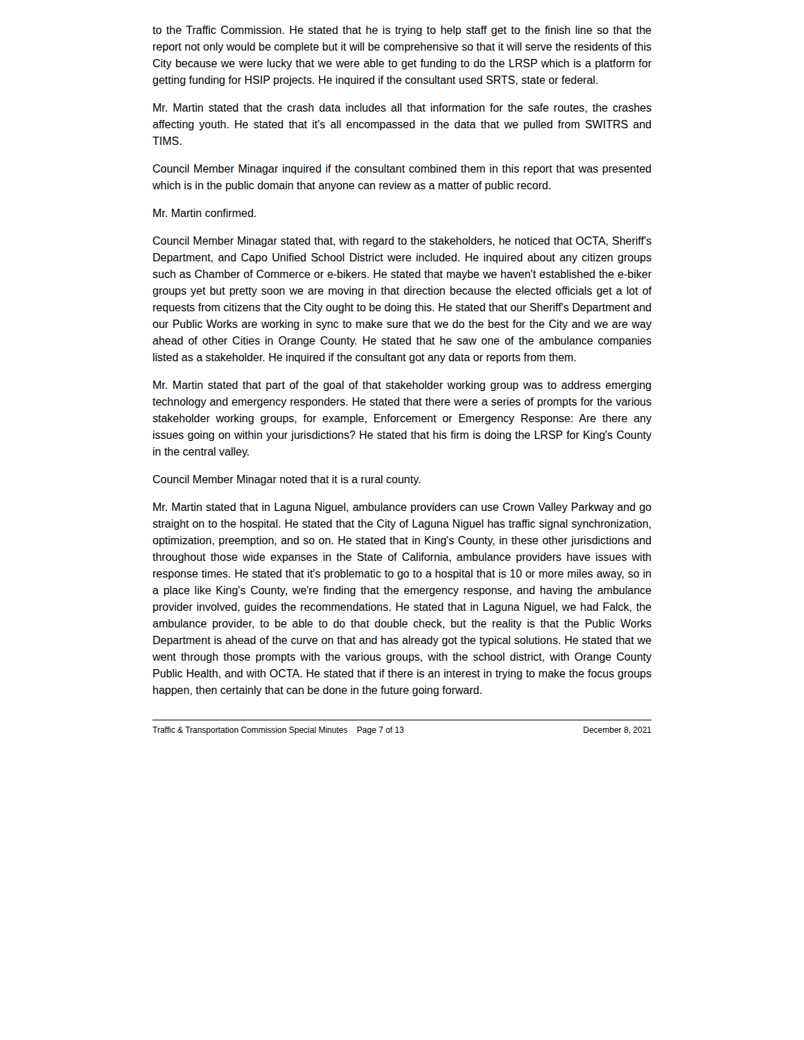to the Traffic Commission. He stated that he is trying to help staff get to the finish line so that the report not only would be complete but it will be comprehensive so that it will serve the residents of this City because we were lucky that we were able to get funding to do the LRSP which is a platform for getting funding for HSIP projects. He inquired if the consultant used SRTS, state or federal.
Mr. Martin stated that the crash data includes all that information for the safe routes, the crashes affecting youth. He stated that it's all encompassed in the data that we pulled from SWITRS and TIMS.
Council Member Minagar inquired if the consultant combined them in this report that was presented which is in the public domain that anyone can review as a matter of public record.
Mr. Martin confirmed.
Council Member Minagar stated that, with regard to the stakeholders, he noticed that OCTA, Sheriff's Department, and Capo Unified School District were included. He inquired about any citizen groups such as Chamber of Commerce or e-bikers. He stated that maybe we haven't established the e-biker groups yet but pretty soon we are moving in that direction because the elected officials get a lot of requests from citizens that the City ought to be doing this. He stated that our Sheriff's Department and our Public Works are working in sync to make sure that we do the best for the City and we are way ahead of other Cities in Orange County. He stated that he saw one of the ambulance companies listed as a stakeholder. He inquired if the consultant got any data or reports from them.
Mr. Martin stated that part of the goal of that stakeholder working group was to address emerging technology and emergency responders. He stated that there were a series of prompts for the various stakeholder working groups, for example, Enforcement or Emergency Response: Are there any issues going on within your jurisdictions? He stated that his firm is doing the LRSP for King's County in the central valley.
Council Member Minagar noted that it is a rural county.
Mr. Martin stated that in Laguna Niguel, ambulance providers can use Crown Valley Parkway and go straight on to the hospital. He stated that the City of Laguna Niguel has traffic signal synchronization, optimization, preemption, and so on. He stated that in King's County, in these other jurisdictions and throughout those wide expanses in the State of California, ambulance providers have issues with response times. He stated that it's problematic to go to a hospital that is 10 or more miles away, so in a place like King's County, we're finding that the emergency response, and having the ambulance provider involved, guides the recommendations. He stated that in Laguna Niguel, we had Falck, the ambulance provider, to be able to do that double check, but the reality is that the Public Works Department is ahead of the curve on that and has already got the typical solutions. He stated that we went through those prompts with the various groups, with the school district, with Orange County Public Health, and with OCTA. He stated that if there is an interest in trying to make the focus groups happen, then certainly that can be done in the future going forward.
Traffic & Transportation Commission Special Minutes Page 7 of 13 December 8, 2021